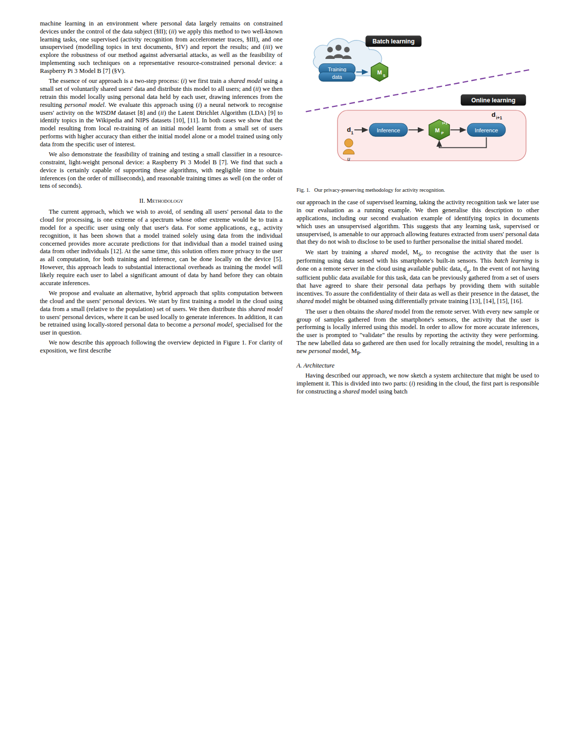machine learning in an environment where personal data largely remains on constrained devices under the control of the data subject (§II); (ii) we apply this method to two well-known learning tasks, one supervised (activity recognition from accelerometer traces, §III), and one unsupervised (modelling topics in text documents, §IV) and report the results; and (iii) we explore the robustness of our method against adversarial attacks, as well as the feasibility of implementing such techniques on a representative resource-constrained personal device: a Raspberry Pi 3 Model B [7] (§V).
The essence of our approach is a two-step process: (i) we first train a shared model using a small set of voluntarily shared users' data and distribute this model to all users; and (ii) we then retrain this model locally using personal data held by each user, drawing inferences from the resulting personal model. We evaluate this approach using (i) a neural network to recognise users' activity on the WISDM dataset [8] and (ii) the Latent Dirichlet Algorithm (LDA) [9] to identify topics in the Wikipedia and NIPS datasets [10], [11]. In both cases we show that the model resulting from local re-training of an initial model learnt from a small set of users performs with higher accuracy than either the initial model alone or a model trained using only data from the specific user of interest.
We also demonstrate the feasibility of training and testing a small classifier in a resource-constraint, light-weight personal device: a Raspberry Pi 3 Model B [7]. We find that such a device is certainly capable of supporting these algorithms, with negligible time to obtain inferences (on the order of milliseconds), and reasonable training times as well (on the order of tens of seconds).
II. Methodology
The current approach, which we wish to avoid, of sending all users' personal data to the cloud for processing, is one extreme of a spectrum whose other extreme would be to train a model for a specific user using only that user's data. For some applications, e.g., activity recognition, it has been shown that a model trained solely using data from the individual concerned provides more accurate predictions for that individual than a model trained using data from other individuals [12]. At the same time, this solution offers more privacy to the user as all computation, for both training and inference, can be done locally on the device [5]. However, this approach leads to substantial interactional overheads as training the model will likely require each user to label a significant amount of data by hand before they can obtain accurate inferences.
We propose and evaluate an alternative, hybrid approach that splits computation between the cloud and the users' personal devices. We start by first training a model in the cloud using data from a small (relative to the population) set of users. We then distribute this shared model to users' personal devices, where it can be used locally to generate inferences. In addition, it can be retrained using locally-stored personal data to become a personal model, specialised for the user in question.
We now describe this approach following the overview depicted in Figure 1. For clarity of exposition, we first describe
Batch learning Training data data M S Online learning d 1 Inference M P i+1 Inference d i+1 u
Fig. 1. Our privacy-preserving methodology for activity recognition.
our approach in the case of supervised learning, taking the activity recognition task we later use in our evaluation as a running example. We then generalise this description to other applications, including our second evaluation example of identifying topics in documents which uses an unsupervised algorithm. This suggests that any learning task, supervised or unsupervised, is amenable to our approach allowing features extracted from users' personal data that they do not wish to disclose to be used to further personalise the initial shared model.
We start by training a shared model, MS, to recognise the activity that the user is performing using data sensed with his smartphone's built-in sensors. This batch learning is done on a remote server in the cloud using available public data, dp. In the event of not having sufficient public data available for this task, data can be previously gathered from a set of users that have agreed to share their personal data perhaps by providing them with suitable incentives. To assure the confidentiality of their data as well as their presence in the dataset, the shared model might be obtained using differentially private training [13], [14], [15], [16].
The user u then obtains the shared model from the remote server. With every new sample or group of samples gathered from the smartphone's sensors, the activity that the user is performing is locally inferred using this model. In order to allow for more accurate inferences, the user is prompted to "validate" the results by reporting the activity they were performing. The new labelled data so gathered are then used for locally retraining the model, resulting in a new personal model, MP.
A. Architecture
Having described our approach, we now sketch a system architecture that might be used to implement it. This is divided into two parts: (i) residing in the cloud, the first part is responsible for constructing a shared model using batch